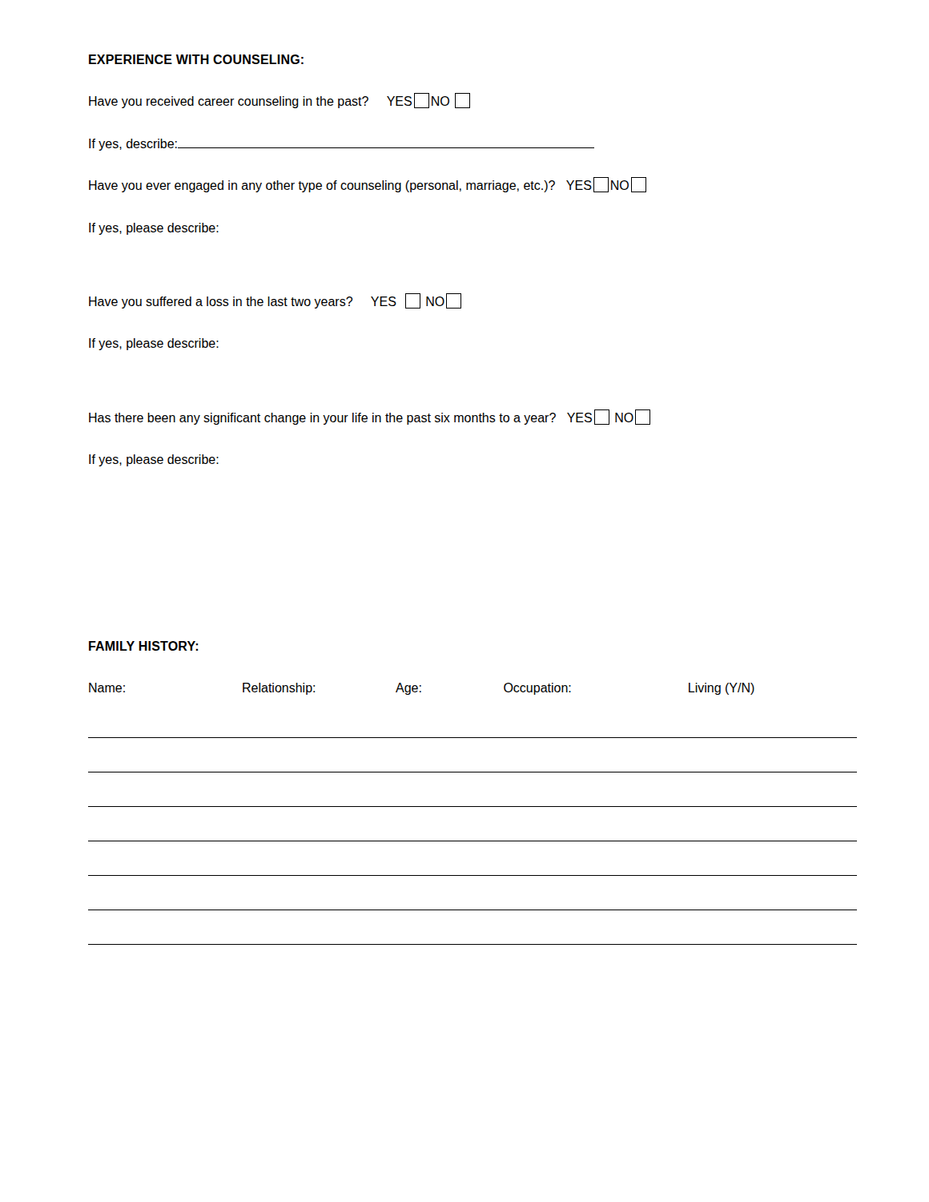EXPERIENCE WITH COUNSELING:
Have you received career counseling in the past? YES NO
If yes, describe:
Have you ever engaged in any other type of counseling (personal, marriage, etc.)? YES NO
If yes, please describe:
Have you suffered a loss in the last two years? YES NO
If yes, please describe:
Has there been any significant change in your life in the past six months to a year? YES NO
If yes, please describe:
FAMILY HISTORY:
| Name: | Relationship: | Age: | Occupation: | Living (Y/N) |
| --- | --- | --- | --- | --- |